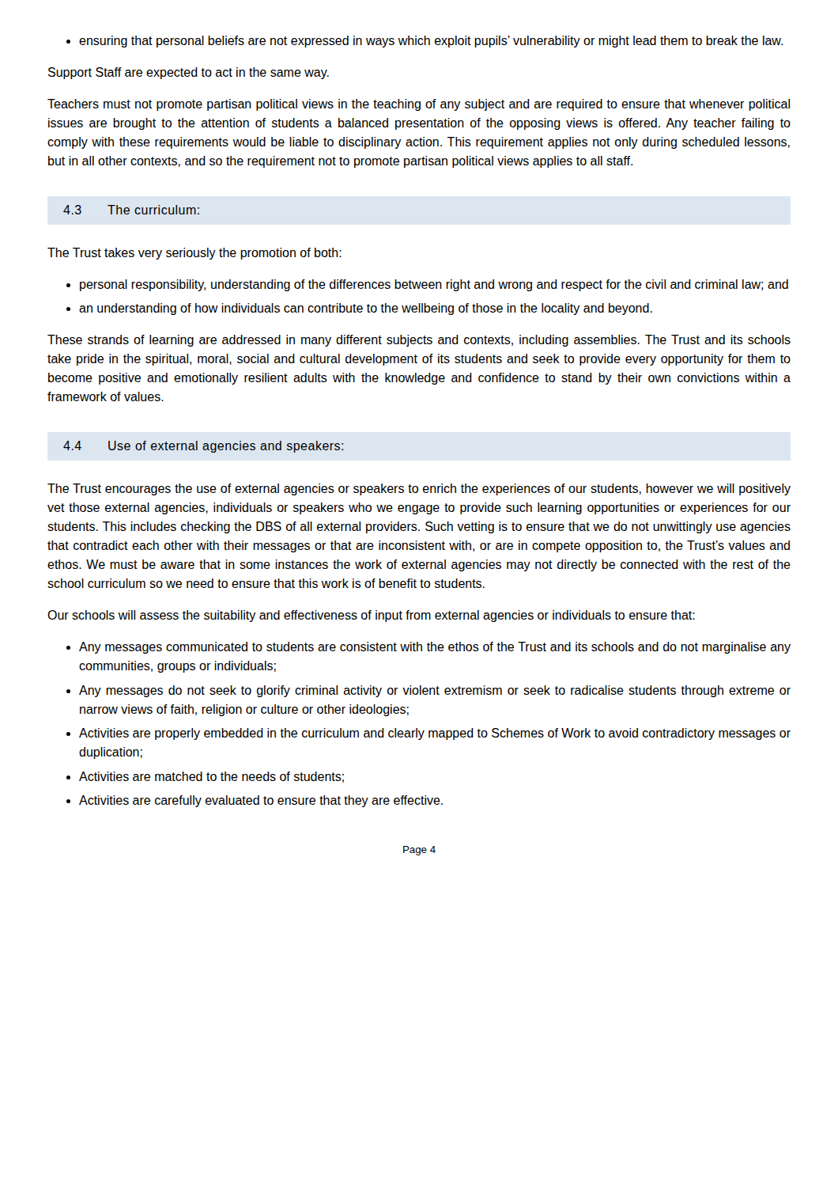ensuring that personal beliefs are not expressed in ways which exploit pupils’ vulnerability or might lead them to break the law.
Support Staff are expected to act in the same way.
Teachers must not promote partisan political views in the teaching of any subject and are required to ensure that whenever political issues are brought to the attention of students a balanced presentation of the opposing views is offered. Any teacher failing to comply with these requirements would be liable to disciplinary action. This requirement applies not only during scheduled lessons, but in all other contexts, and so the requirement not to promote partisan political views applies to all staff.
4.3 The curriculum:
The Trust takes very seriously the promotion of both:
personal responsibility, understanding of the differences between right and wrong and respect for the civil and criminal law; and
an understanding of how individuals can contribute to the wellbeing of those in the locality and beyond.
These strands of learning are addressed in many different subjects and contexts, including assemblies. The Trust and its schools take pride in the spiritual, moral, social and cultural development of its students and seek to provide every opportunity for them to become positive and emotionally resilient adults with the knowledge and confidence to stand by their own convictions within a framework of values.
4.4 Use of external agencies and speakers:
The Trust encourages the use of external agencies or speakers to enrich the experiences of our students, however we will positively vet those external agencies, individuals or speakers who we engage to provide such learning opportunities or experiences for our students. This includes checking the DBS of all external providers. Such vetting is to ensure that we do not unwittingly use agencies that contradict each other with their messages or that are inconsistent with, or are in compete opposition to, the Trust’s values and ethos. We must be aware that in some instances the work of external agencies may not directly be connected with the rest of the school curriculum so we need to ensure that this work is of benefit to students.
Our schools will assess the suitability and effectiveness of input from external agencies or individuals to ensure that:
Any messages communicated to students are consistent with the ethos of the Trust and its schools and do not marginalise any communities, groups or individuals;
Any messages do not seek to glorify criminal activity or violent extremism or seek to radicalise students through extreme or narrow views of faith, religion or culture or other ideologies;
Activities are properly embedded in the curriculum and clearly mapped to Schemes of Work to avoid contradictory messages or duplication;
Activities are matched to the needs of students;
Activities are carefully evaluated to ensure that they are effective.
Page 4